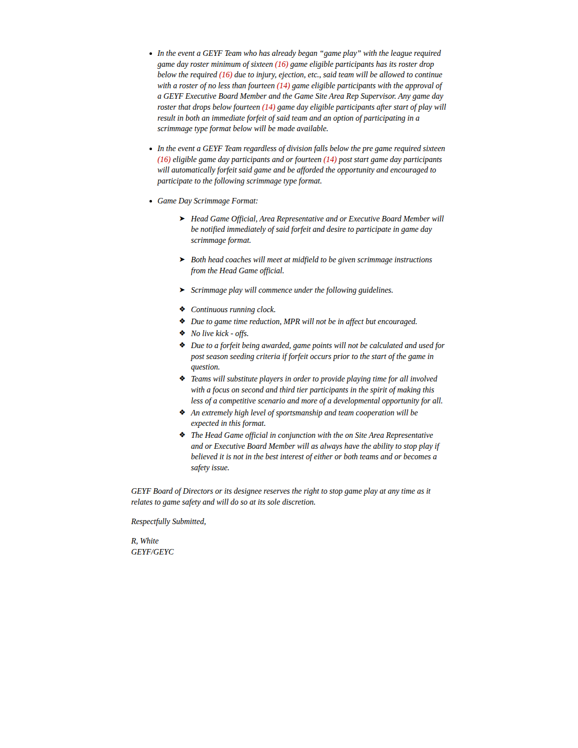In the event a GEYF Team who has already began “game play” with the league required game day roster minimum of sixteen (16) game eligible participants has its roster drop below the required (16) due to injury, ejection, etc., said team will be allowed to continue with a roster of no less than fourteen (14) game eligible participants with the approval of a GEYF Executive Board Member and the Game Site Area Rep Supervisor. Any game day roster that drops below fourteen (14) game day eligible participants after start of play will result in both an immediate forfeit of said team and an option of participating in a scrimmage type format below will be made available.
In the event a GEYF Team regardless of division falls below the pre game required sixteen (16) eligible game day participants and or fourteen (14) post start game day participants will automatically forfeit said game and be afforded the opportunity and encouraged to participate to the following scrimmage type format.
Game Day Scrimmage Format:
Head Game Official, Area Representative and or Executive Board Member will be notified immediately of said forfeit and desire to participate in game day scrimmage format.
Both head coaches will meet at midfield to be given scrimmage instructions from the Head Game official.
Scrimmage play will commence under the following guidelines.
Continuous running clock.
Due to game time reduction, MPR will not be in affect but encouraged.
No live kick - offs.
Due to a forfeit being awarded, game points will not be calculated and used for post season seeding criteria if forfeit occurs prior to the start of the game in question.
Teams will substitute players in order to provide playing time for all involved with a focus on second and third tier participants in the spirit of making this less of a competitive scenario and more of a developmental opportunity for all.
An extremely high level of sportsmanship and team cooperation will be expected in this format.
The Head Game official in conjunction with the on Site Area Representative and or Executive Board Member will as always have the ability to stop play if believed it is not in the best interest of either or both teams and or becomes a safety issue.
GEYF Board of Directors or its designee reserves the right to stop game play at any time as it relates to game safety and will do so at its sole discretion.
Respectfully Submitted,
R, White
GEYF/GEYC